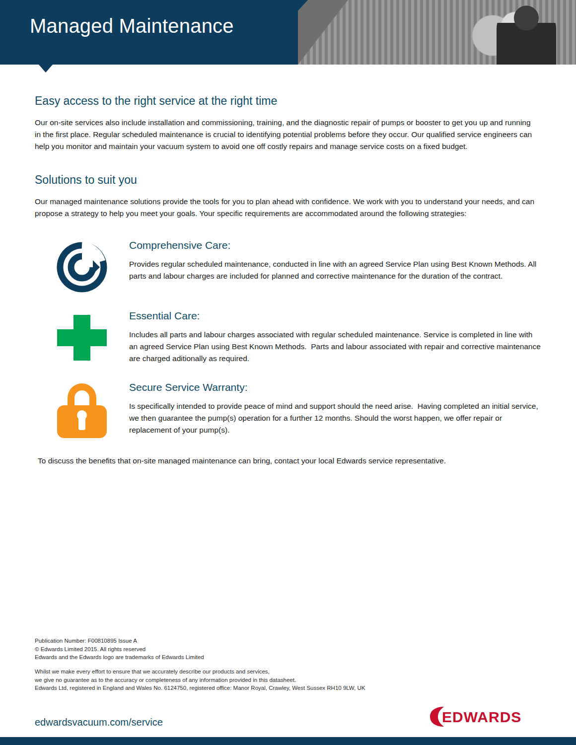Managed Maintenance
Easy access to the right service at the right time
Our on-site services also include installation and commissioning, training, and the diagnostic repair of pumps or booster to get you up and running in the first place. Regular scheduled maintenance is crucial to identifying potential problems before they occur. Our qualified service engineers can help you monitor and maintain your vacuum system to avoid one off costly repairs and manage service costs on a fixed budget.
Solutions to suit you
Our managed maintenance solutions provide the tools for you to plan ahead with confidence. We work with you to understand your needs, and can propose a strategy to help you meet your goals. Your specific requirements are accommodated around the following strategies:
Comprehensive Care:
Provides regular scheduled maintenance, conducted in line with an agreed Service Plan using Best Known Methods. All parts and labour charges are included for planned and corrective maintenance for the duration of the contract.
Essential Care:
Includes all parts and labour charges associated with regular scheduled maintenance. Service is completed in line with an agreed Service Plan using Best Known Methods. Parts and labour associated with repair and corrective maintenance are charged aditionally as required.
Secure Service Warranty:
Is specifically intended to provide peace of mind and support should the need arise. Having completed an initial service, we then guarantee the pump(s) operation for a further 12 months. Should the worst happen, we offer repair or replacement of your pump(s).
To discuss the benefits that on-site managed maintenance can bring, contact your local Edwards service representative.
Publication Number: F00810895 Issue A
© Edwards Limited 2015. All rights reserved
Edwards and the Edwards logo are trademarks of Edwards Limited
Whilst we make every effort to ensure that we accurately describe our products and services,
we give no guarantee as to the accuracy or completeness of any information provided in this datasheet.
Edwards Ltd, registered in England and Wales No. 6124750, registered office: Manor Royal, Crawley, West Sussex RH10 9LW, UK
edwardsvacuum.com/service
EDWARDS